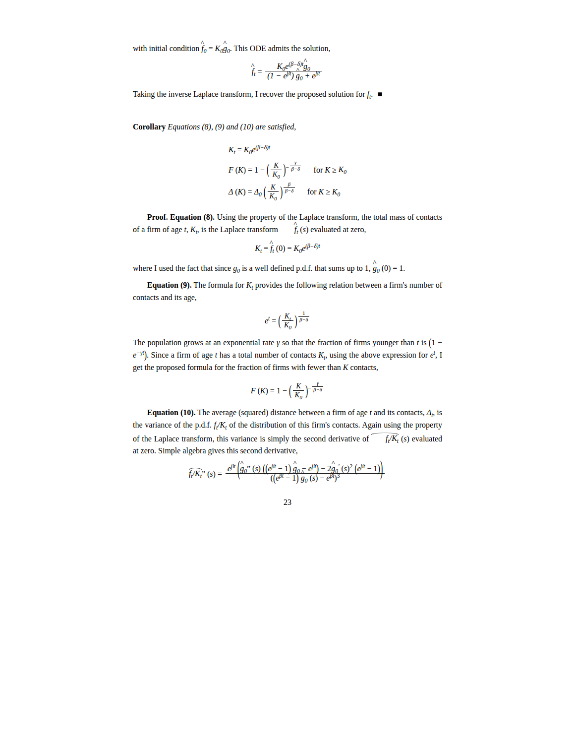with initial condition ^f0 = K0^g0. This ODE admits the solution,
^ft = K0e(β−δ)t^g0 (1 − eβt) ^g0 + eβt
Taking the inverse Laplace transform, I recover the proposed solution for ft. ■
Corollary Equations (8), (9) and (10) are satisfied,
Kt = K0e(β−δ)t
F (K) = 1 − (KK0)−γβ−δ for K ≥ K0
Δ (K) = Δ0 (KK0)ββ−δ for K ≥ K0
Proof. Equation (8). Using the property of the Laplace transform, the total mass of contacts of a firm of age t, Kt, is the Laplace transform ^ft (s) evaluated at zero,
Kt = ^ft (0) = K0e(β−δ)t
where I used the fact that since g0 is a well defined p.d.f. that sums up to 1, ^g0 (0) = 1.
Equation (9). The formula for Kt provides the following relation between a firm's number of contacts and its age,
et = (Kt K0)1 β−δ
The population grows at an exponential rate γ so that the fraction of firms younger than t is (1 − e−γt). Since a firm of age t has a total number of contacts Kt, using the above expression for et, I get the proposed formula for the fraction of firms with fewer than K contacts,
F (K) = 1 − (KK0)−γβ−δ
Equation (10). The average (squared) distance between a firm of age t and its contacts, Δt, is the variance of the p.d.f. ft/Kt of the distribution of this firm's contacts. Again using the property of the Laplace transform, this variance is simply the second derivative of ft/Kt (s) evaluated at zero. Simple algebra gives this second derivative,
ft/Kt” (s) = eβt (^g0” (s) ((eβt − 1) ^g0 − eβt) − 2^g0′ (s)2 (eβt − 1)) ((eβt − 1) ^g0 (s) − eβt)3
23